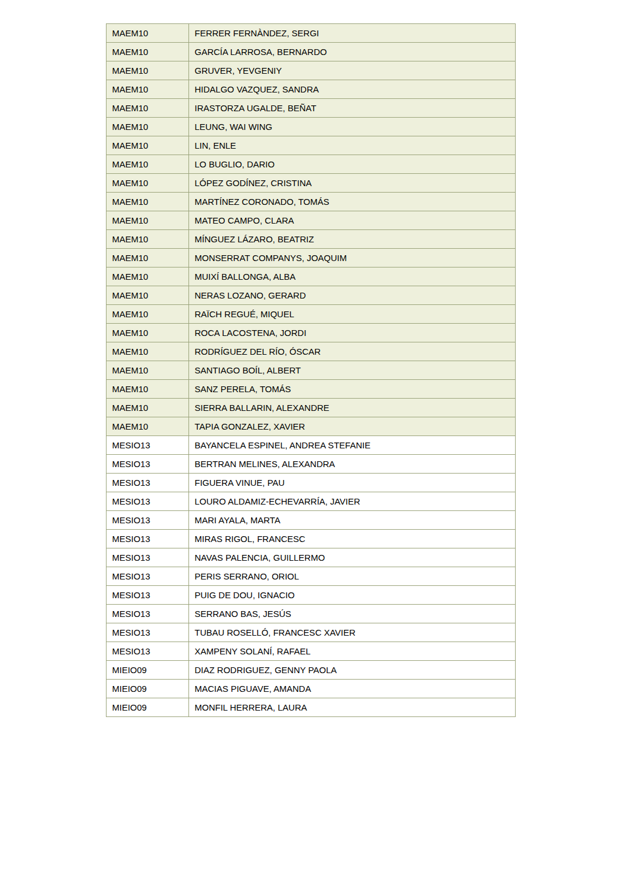| MAEM10 | FERRER FERNÀNDEZ, SERGI |
| MAEM10 | GARCÍA LARROSA, BERNARDO |
| MAEM10 | GRUVER, YEVGENIY |
| MAEM10 | HIDALGO VAZQUEZ, SANDRA |
| MAEM10 | IRASTORZA UGALDE, BEÑAT |
| MAEM10 | LEUNG, WAI WING |
| MAEM10 | LIN, ENLE |
| MAEM10 | LO BUGLIO, DARIO |
| MAEM10 | LÓPEZ GODÍNEZ, CRISTINA |
| MAEM10 | MARTÍNEZ CORONADO, TOMÁS |
| MAEM10 | MATEO CAMPO, CLARA |
| MAEM10 | MÍNGUEZ LÁZARO, BEATRIZ |
| MAEM10 | MONSERRAT COMPANYS, JOAQUIM |
| MAEM10 | MUIXÍ BALLONGA, ALBA |
| MAEM10 | NERAS LOZANO, GERARD |
| MAEM10 | RAÏCH REGUÉ, MIQUEL |
| MAEM10 | ROCA LACOSTENA, JORDI |
| MAEM10 | RODRÍGUEZ DEL RÍO, ÓSCAR |
| MAEM10 | SANTIAGO BOÍL, ALBERT |
| MAEM10 | SANZ PERELA, TOMÁS |
| MAEM10 | SIERRA BALLARIN, ALEXANDRE |
| MAEM10 | TAPIA GONZALEZ, XAVIER |
| MESIO13 | BAYANCELA ESPINEL, ANDREA STEFANIE |
| MESIO13 | BERTRAN MELINES, ALEXANDRA |
| MESIO13 | FIGUERA VINUE, PAU |
| MESIO13 | LOURO ALDAMIZ-ECHEVARRÍA, JAVIER |
| MESIO13 | MARI AYALA, MARTA |
| MESIO13 | MIRAS RIGOL, FRANCESC |
| MESIO13 | NAVAS PALENCIA, GUILLERMO |
| MESIO13 | PERIS SERRANO, ORIOL |
| MESIO13 | PUIG DE DOU, IGNACIO |
| MESIO13 | SERRANO BAS, JESÚS |
| MESIO13 | TUBAU ROSELLÓ, FRANCESC XAVIER |
| MESIO13 | XAMPENY SOLANÍ, RAFAEL |
| MIEIO09 | DIAZ RODRIGUEZ, GENNY PAOLA |
| MIEIO09 | MACIAS PIGUAVE, AMANDA |
| MIEIO09 | MONFIL HERRERA, LAURA |